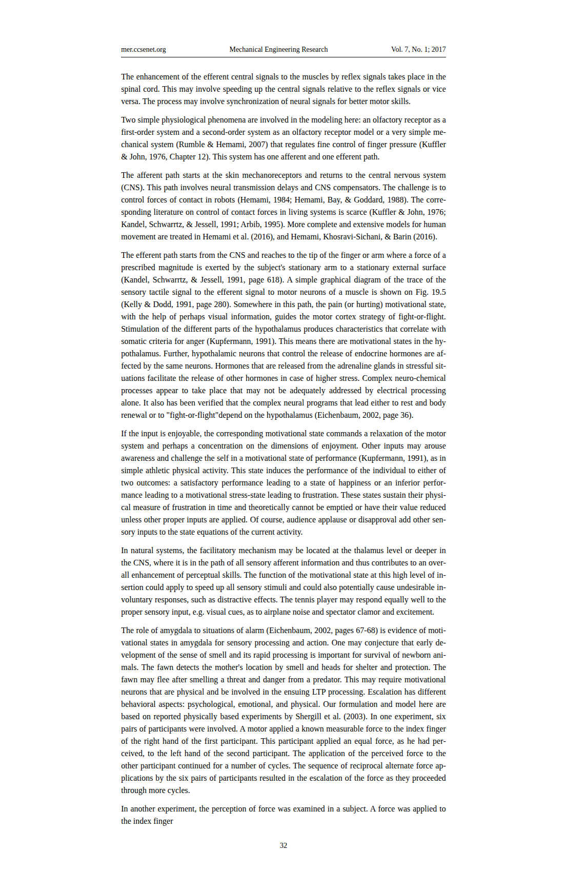mer.ccsenet.org Mechanical Engineering Research Vol. 7, No. 1; 2017
The enhancement of the efferent central signals to the muscles by reflex signals takes place in the spinal cord. This may involve speeding up the central signals relative to the reflex signals or vice versa. The process may involve synchronization of neural signals for better motor skills.
Two simple physiological phenomena are involved in the modeling here: an olfactory receptor as a first-order system and a second-order system as an olfactory receptor model or a very simple mechanical system (Rumble & Hemami, 2007) that regulates fine control of finger pressure (Kuffler & John, 1976, Chapter 12). This system has one afferent and one efferent path.
The afferent path starts at the skin mechanoreceptors and returns to the central nervous system (CNS). This path involves neural transmission delays and CNS compensators. The challenge is to control forces of contact in robots (Hemami, 1984; Hemami, Bay, & Goddard, 1988). The corresponding literature on control of contact forces in living systems is scarce (Kuffler & John, 1976; Kandel, Schwarrtz, & Jessell, 1991; Arbib, 1995). More complete and extensive models for human movement are treated in Hemami et al. (2016), and Hemami, Khosravi-Sichani, & Barin (2016).
The efferent path starts from the CNS and reaches to the tip of the finger or arm where a force of a prescribed magnitude is exerted by the subject's stationary arm to a stationary external surface (Kandel, Schwarrtz, & Jessell, 1991, page 618). A simple graphical diagram of the trace of the sensory tactile signal to the efferent signal to motor neurons of a muscle is shown on Fig. 19.5 (Kelly & Dodd, 1991, page 280). Somewhere in this path, the pain (or hurting) motivational state, with the help of perhaps visual information, guides the motor cortex strategy of fight-or-flight. Stimulation of the different parts of the hypothalamus produces characteristics that correlate with somatic criteria for anger (Kupfermann, 1991). This means there are motivational states in the hypothalamus. Further, hypothalamic neurons that control the release of endocrine hormones are affected by the same neurons. Hormones that are released from the adrenaline glands in stressful situations facilitate the release of other hormones in case of higher stress. Complex neuro-chemical processes appear to take place that may not be adequately addressed by electrical processing alone. It also has been verified that the complex neural programs that lead either to rest and body renewal or to "fight-or-flight"depend on the hypothalamus (Eichenbaum, 2002, page 36).
If the input is enjoyable, the corresponding motivational state commands a relaxation of the motor system and perhaps a concentration on the dimensions of enjoyment. Other inputs may arouse awareness and challenge the self in a motivational state of performance (Kupfermann, 1991), as in simple athletic physical activity. This state induces the performance of the individual to either of two outcomes: a satisfactory performance leading to a state of happiness or an inferior performance leading to a motivational stress-state leading to frustration. These states sustain their physical measure of frustration in time and theoretically cannot be emptied or have their value reduced unless other proper inputs are applied. Of course, audience applause or disapproval add other sensory inputs to the state equations of the current activity.
In natural systems, the facilitatory mechanism may be located at the thalamus level or deeper in the CNS, where it is in the path of all sensory afferent information and thus contributes to an overall enhancement of perceptual skills. The function of the motivational state at this high level of insertion could apply to speed up all sensory stimuli and could also potentially cause undesirable involuntary responses, such as distractive effects. The tennis player may respond equally well to the proper sensory input, e.g. visual cues, as to airplane noise and spectator clamor and excitement.
The role of amygdala to situations of alarm (Eichenbaum, 2002, pages 67-68) is evidence of motivational states in amygdala for sensory processing and action. One may conjecture that early development of the sense of smell and its rapid processing is important for survival of newborn animals. The fawn detects the mother's location by smell and heads for shelter and protection. The fawn may flee after smelling a threat and danger from a predator. This may require motivational neurons that are physical and be involved in the ensuing LTP processing. Escalation has different behavioral aspects: psychological, emotional, and physical. Our formulation and model here are based on reported physically based experiments by Shergill et al. (2003). In one experiment, six pairs of participants were involved. A motor applied a known measurable force to the index finger of the right hand of the first participant. This participant applied an equal force, as he had perceived, to the left hand of the second participant. The application of the perceived force to the other participant continued for a number of cycles. The sequence of reciprocal alternate force applications by the six pairs of participants resulted in the escalation of the force as they proceeded through more cycles.
In another experiment, the perception of force was examined in a subject. A force was applied to the index finger
32